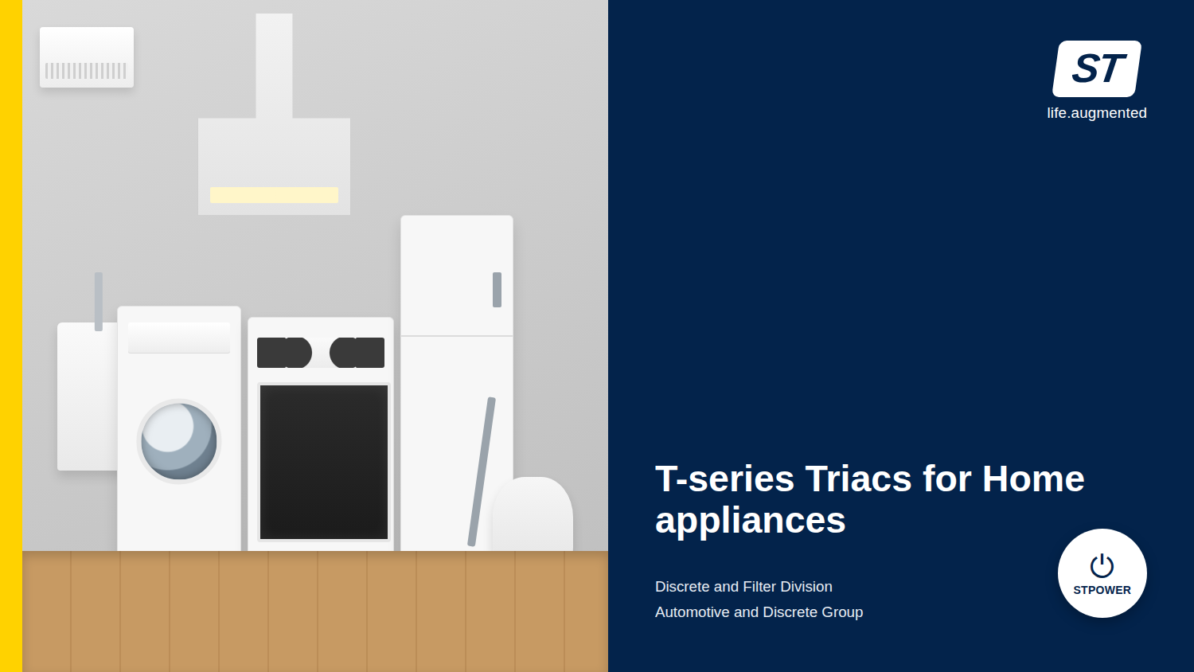ST
life.augmented
T-series Triacs for Home appliances
Discrete and Filter Division
Automotive and Discrete Group
⏻
STPOWER